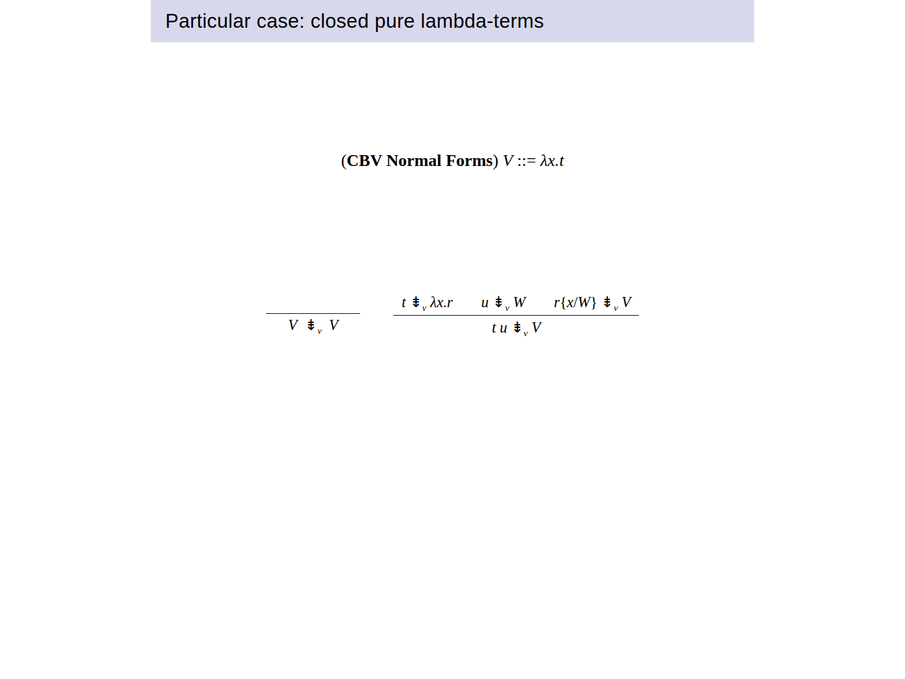Particular case: closed pure lambda-terms
(CBV Normal Forms) V ::= λx.t
V ⇟v V
t ⇟v λx.r u ⇟v W r{x/W} ⇟v V
t u ⇟v V